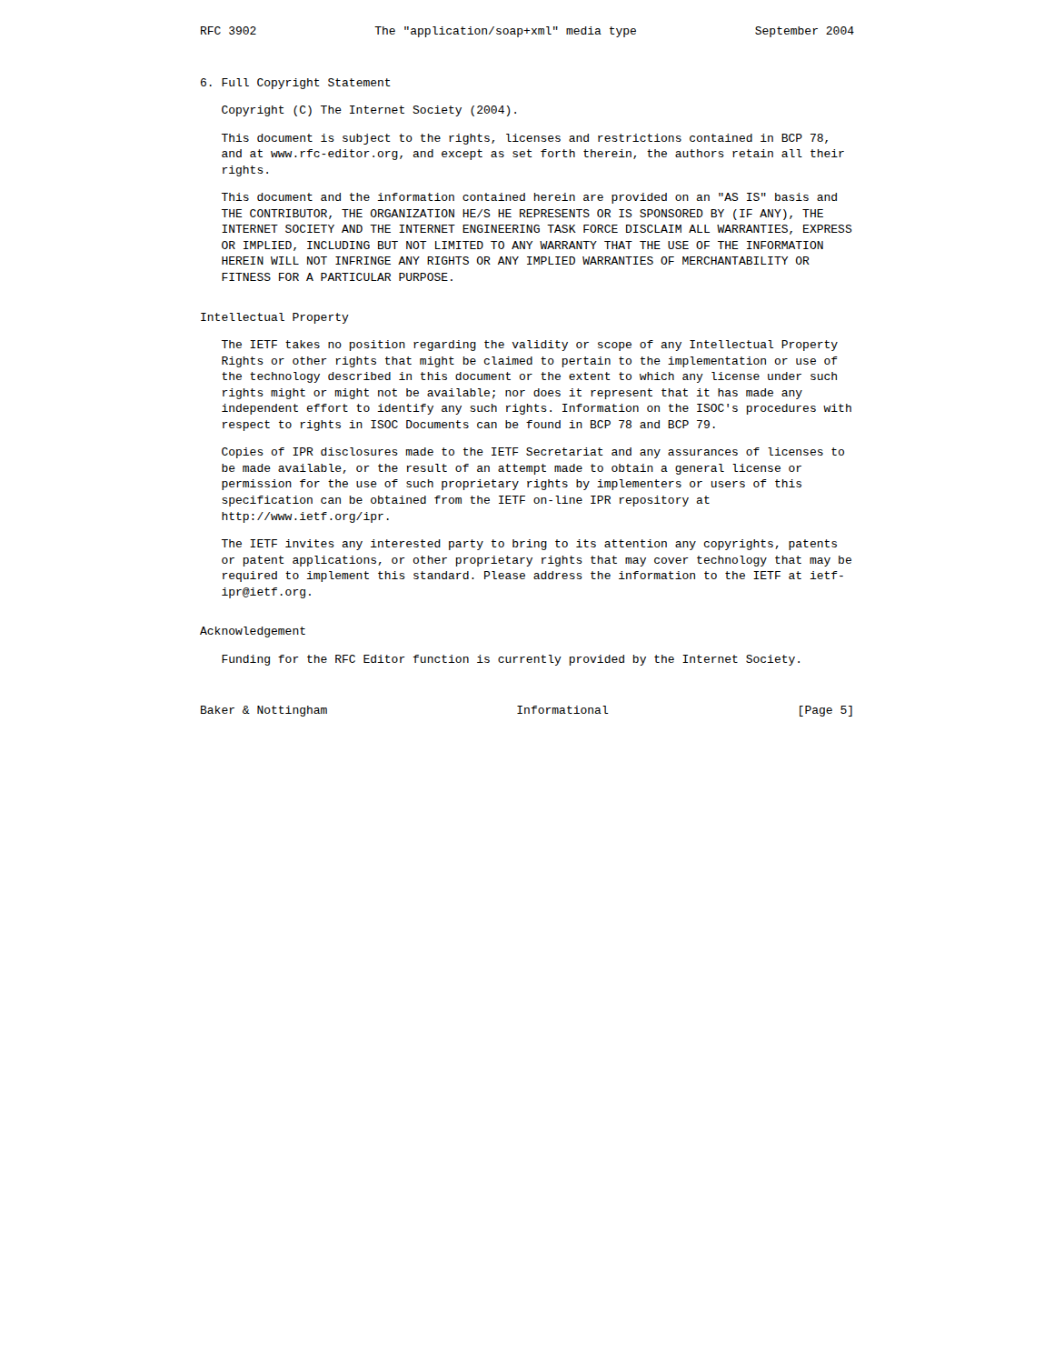RFC 3902 The "application/soap+xml" media type September 2004
6. Full Copyright Statement
Copyright (C) The Internet Society (2004).
This document is subject to the rights, licenses and restrictions contained in BCP 78, and at www.rfc-editor.org, and except as set forth therein, the authors retain all their rights.
This document and the information contained herein are provided on an "AS IS" basis and THE CONTRIBUTOR, THE ORGANIZATION HE/S HE REPRESENTS OR IS SPONSORED BY (IF ANY), THE INTERNET SOCIETY AND THE INTERNET ENGINEERING TASK FORCE DISCLAIM ALL WARRANTIES, EXPRESS OR IMPLIED, INCLUDING BUT NOT LIMITED TO ANY WARRANTY THAT THE USE OF THE INFORMATION HEREIN WILL NOT INFRINGE ANY RIGHTS OR ANY IMPLIED WARRANTIES OF MERCHANTABILITY OR FITNESS FOR A PARTICULAR PURPOSE.
Intellectual Property
The IETF takes no position regarding the validity or scope of any Intellectual Property Rights or other rights that might be claimed to pertain to the implementation or use of the technology described in this document or the extent to which any license under such rights might or might not be available; nor does it represent that it has made any independent effort to identify any such rights. Information on the ISOC's procedures with respect to rights in ISOC Documents can be found in BCP 78 and BCP 79.
Copies of IPR disclosures made to the IETF Secretariat and any assurances of licenses to be made available, or the result of an attempt made to obtain a general license or permission for the use of such proprietary rights by implementers or users of this specification can be obtained from the IETF on-line IPR repository at http://www.ietf.org/ipr.
The IETF invites any interested party to bring to its attention any copyrights, patents or patent applications, or other proprietary rights that may cover technology that may be required to implement this standard. Please address the information to the IETF at ietf-ipr@ietf.org.
Acknowledgement
Funding for the RFC Editor function is currently provided by the Internet Society.
Baker & Nottingham Informational [Page 5]